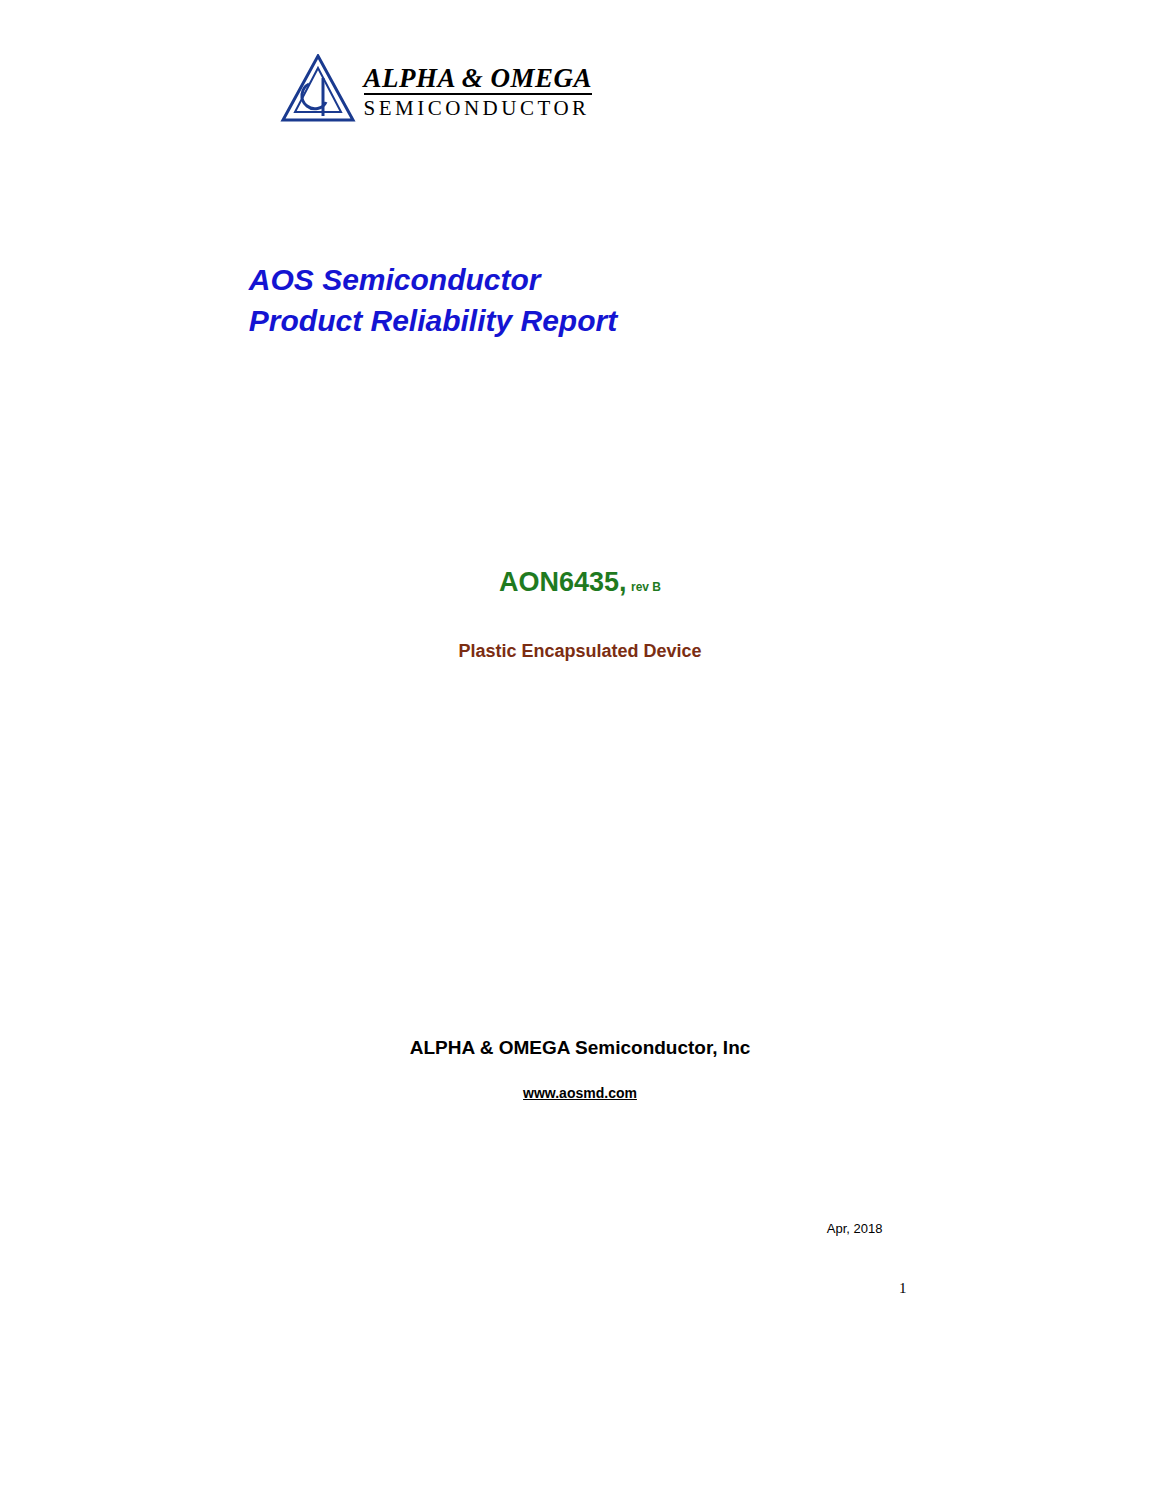| | ALPHA & OMEGA SEMICONDUCTOR |
AOS Semiconductor
Product Reliability Report
AON6435, rev B
Plastic Encapsulated Device
ALPHA & OMEGA Semiconductor, Inc
www.aosmd.com
Apr, 2018
1